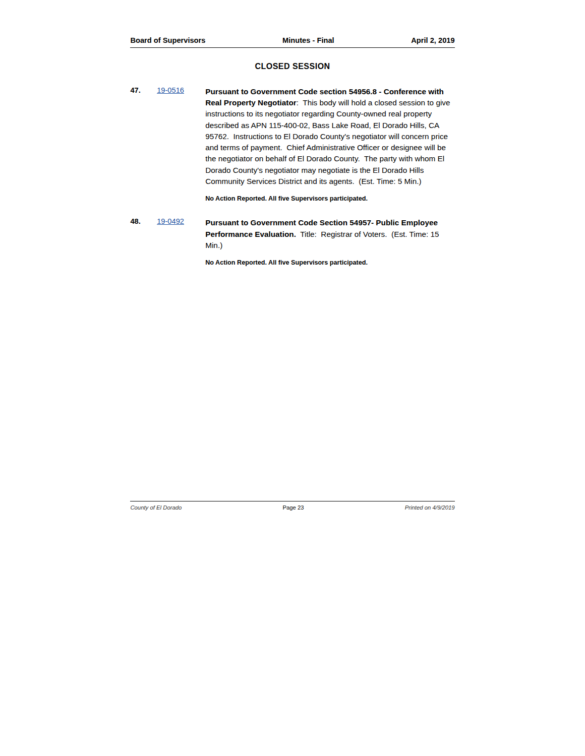Board of Supervisors
Minutes - Final
April 2, 2019
CLOSED SESSION
47.
19-0516
Pursuant to Government Code section 54956.8 - Conference with Real Property Negotiator: This body will hold a closed session to give instructions to its negotiator regarding County-owned real property described as APN 115-400-02, Bass Lake Road, El Dorado Hills, CA 95762. Instructions to El Dorado County's negotiator will concern price and terms of payment. Chief Administrative Officer or designee will be the negotiator on behalf of El Dorado County. The party with whom El Dorado County's negotiator may negotiate is the El Dorado Hills Community Services District and its agents. (Est. Time: 5 Min.)
No Action Reported. All five Supervisors participated.
48.
19-0492
Pursuant to Government Code Section 54957- Public Employee Performance Evaluation. Title: Registrar of Voters. (Est. Time: 15 Min.)
No Action Reported. All five Supervisors participated.
County of El Dorado
Page 23
Printed on 4/9/2019